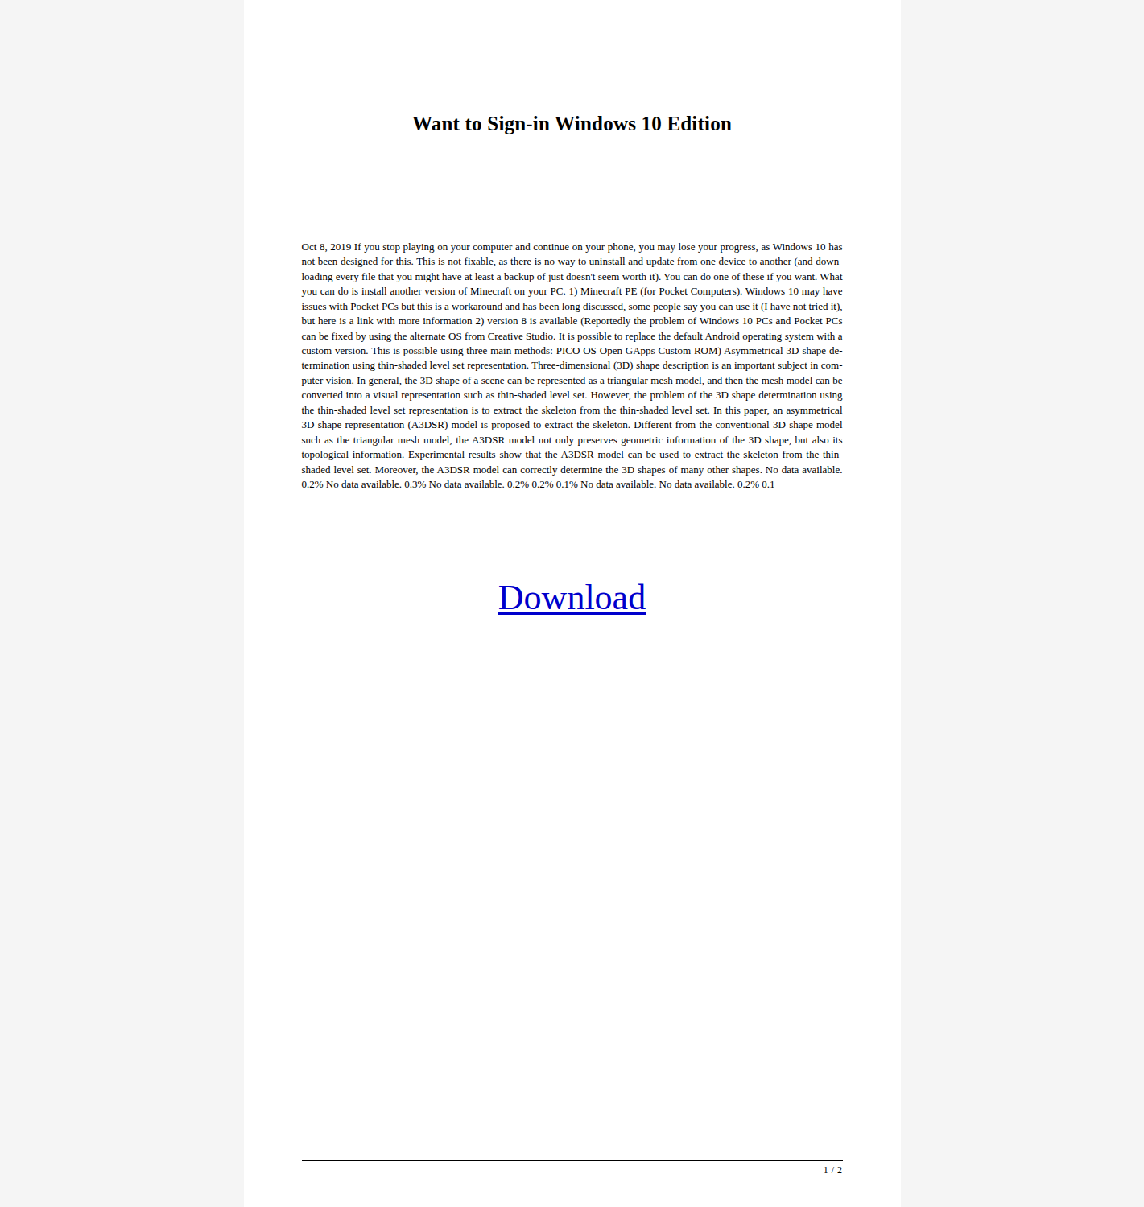Want to Sign-in Windows 10 Edition
Oct 8, 2019 If you stop playing on your computer and continue on your phone, you may lose your progress, as Windows 10 has not been designed for this. This is not fixable, as there is no way to uninstall and update from one device to another (and downloading every file that you might have at least a backup of just doesn't seem worth it). You can do one of these if you want. What you can do is install another version of Minecraft on your PC. 1) Minecraft PE (for Pocket Computers). Windows 10 may have issues with Pocket PCs but this is a workaround and has been long discussed, some people say you can use it (I have not tried it), but here is a link with more information 2) version 8 is available (Reportedly the problem of Windows 10 PCs and Pocket PCs can be fixed by using the alternate OS from Creative Studio. It is possible to replace the default Android operating system with a custom version. This is possible using three main methods: PICO OS Open GApps Custom ROM) Asymmetrical 3D shape determination using thin-shaded level set representation. Three-dimensional (3D) shape description is an important subject in computer vision. In general, the 3D shape of a scene can be represented as a triangular mesh model, and then the mesh model can be converted into a visual representation such as thin-shaded level set. However, the problem of the 3D shape determination using the thin-shaded level set representation is to extract the skeleton from the thin-shaded level set. In this paper, an asymmetrical 3D shape representation (A3DSR) model is proposed to extract the skeleton. Different from the conventional 3D shape model such as the triangular mesh model, the A3DSR model not only preserves geometric information of the 3D shape, but also its topological information. Experimental results show that the A3DSR model can be used to extract the skeleton from the thin-shaded level set. Moreover, the A3DSR model can correctly determine the 3D shapes of many other shapes. No data available. 0.2% No data available. 0.3% No data available. 0.2% 0.2% 0.1% No data available. No data available. 0.2% 0.1
Download
1 / 2